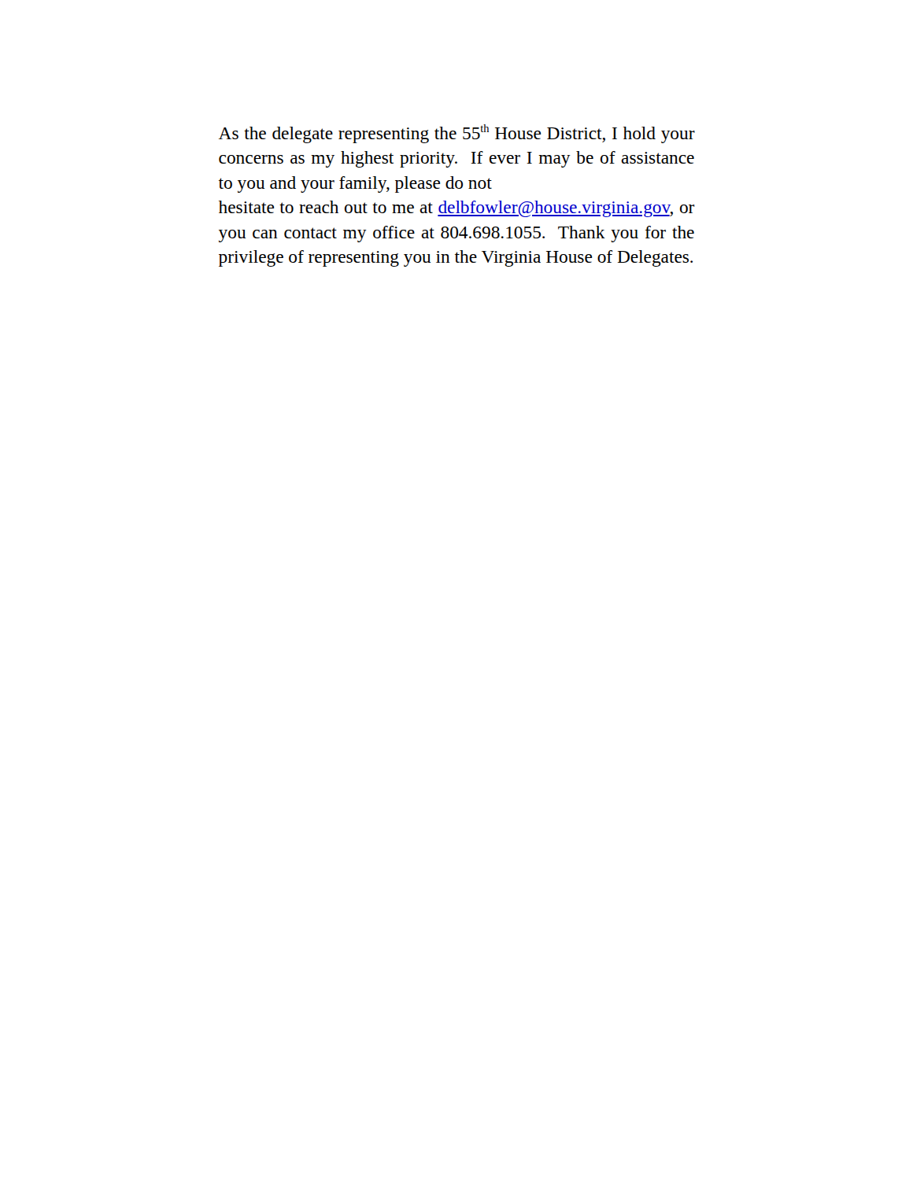As the delegate representing the 55th House District, I hold your concerns as my highest priority. If ever I may be of assistance to you and your family, please do not
hesitate to reach out to me at delbfowler@house.virginia.gov, or you can contact my office at 804.698.1055. Thank you for the privilege of representing you in the Virginia House of Delegates.